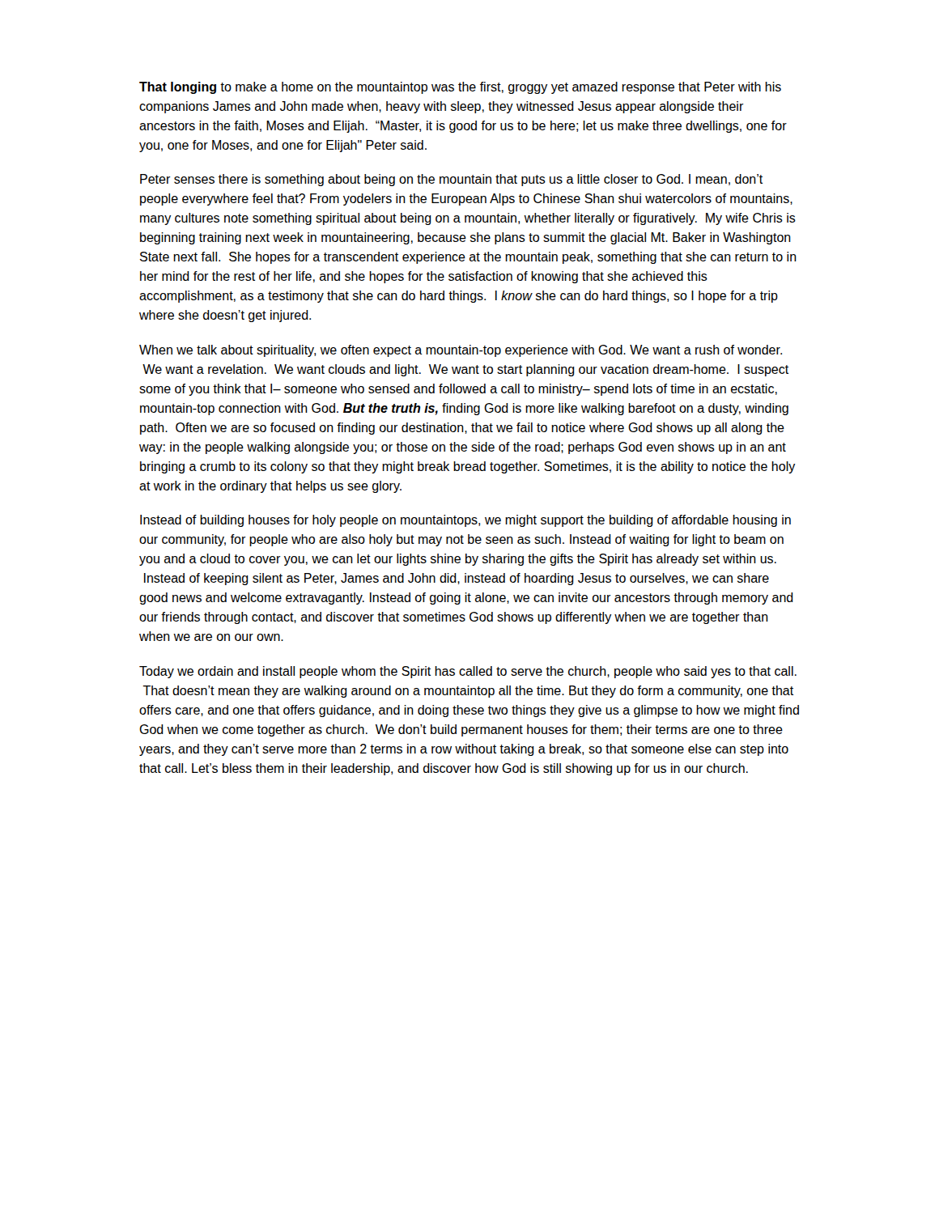That longing to make a home on the mountaintop was the first, groggy yet amazed response that Peter with his companions James and John made when, heavy with sleep, they witnessed Jesus appear alongside their ancestors in the faith, Moses and Elijah. “Master, it is good for us to be here; let us make three dwellings, one for you, one for Moses, and one for Elijah" Peter said.
Peter senses there is something about being on the mountain that puts us a little closer to God. I mean, don’t people everywhere feel that? From yodelers in the European Alps to Chinese Shan shui watercolors of mountains, many cultures note something spiritual about being on a mountain, whether literally or figuratively. My wife Chris is beginning training next week in mountaineering, because she plans to summit the glacial Mt. Baker in Washington State next fall. She hopes for a transcendent experience at the mountain peak, something that she can return to in her mind for the rest of her life, and she hopes for the satisfaction of knowing that she achieved this accomplishment, as a testimony that she can do hard things. I know she can do hard things, so I hope for a trip where she doesn’t get injured.
When we talk about spirituality, we often expect a mountain-top experience with God. We want a rush of wonder. We want a revelation. We want clouds and light. We want to start planning our vacation dream-home. I suspect some of you think that I– someone who sensed and followed a call to ministry– spend lots of time in an ecstatic, mountain-top connection with God. But the truth is, finding God is more like walking barefoot on a dusty, winding path. Often we are so focused on finding our destination, that we fail to notice where God shows up all along the way: in the people walking alongside you; or those on the side of the road; perhaps God even shows up in an ant bringing a crumb to its colony so that they might break bread together. Sometimes, it is the ability to notice the holy at work in the ordinary that helps us see glory.
Instead of building houses for holy people on mountaintops, we might support the building of affordable housing in our community, for people who are also holy but may not be seen as such. Instead of waiting for light to beam on you and a cloud to cover you, we can let our lights shine by sharing the gifts the Spirit has already set within us. Instead of keeping silent as Peter, James and John did, instead of hoarding Jesus to ourselves, we can share good news and welcome extravagantly. Instead of going it alone, we can invite our ancestors through memory and our friends through contact, and discover that sometimes God shows up differently when we are together than when we are on our own.
Today we ordain and install people whom the Spirit has called to serve the church, people who said yes to that call. That doesn’t mean they are walking around on a mountaintop all the time. But they do form a community, one that offers care, and one that offers guidance, and in doing these two things they give us a glimpse to how we might find God when we come together as church. We don’t build permanent houses for them; their terms are one to three years, and they can’t serve more than 2 terms in a row without taking a break, so that someone else can step into that call. Let’s bless them in their leadership, and discover how God is still showing up for us in our church.